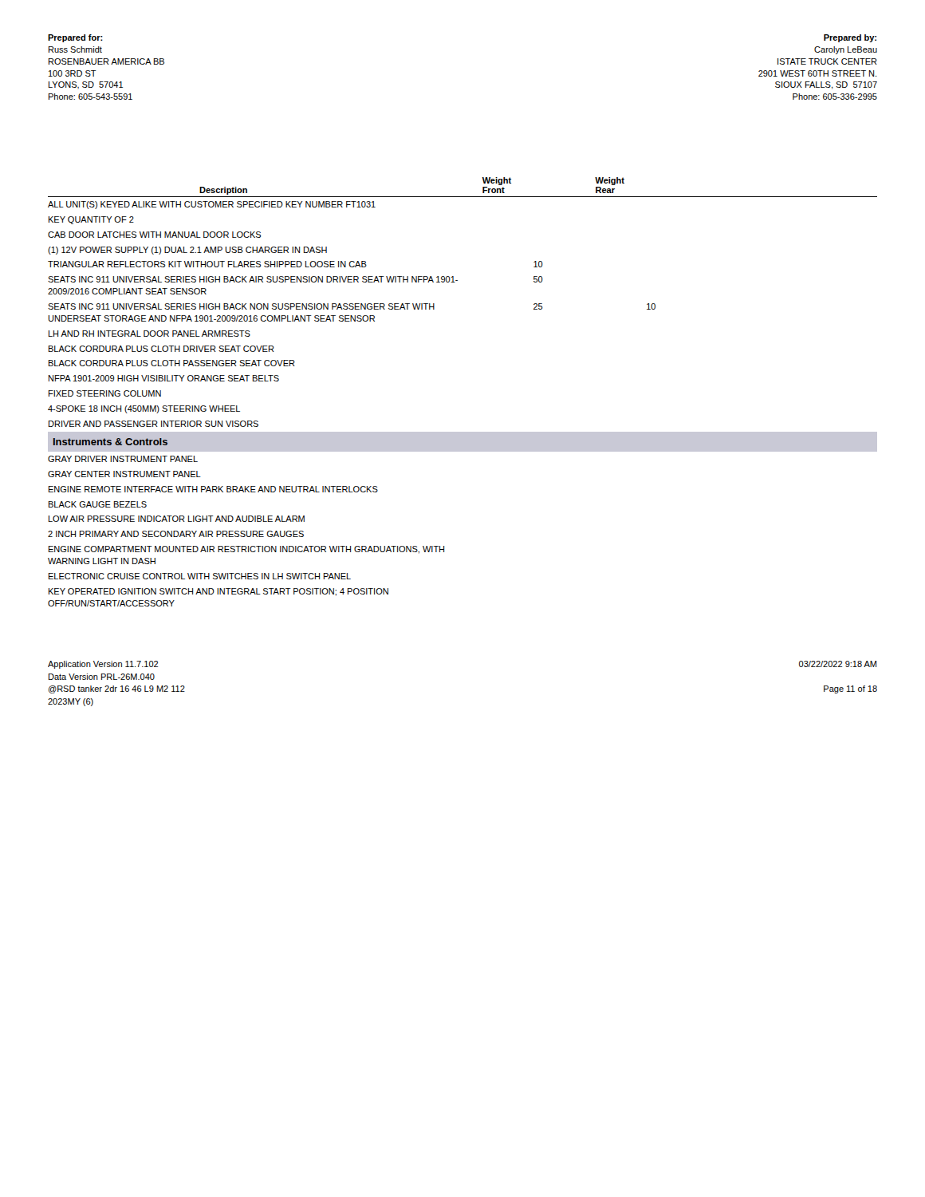Prepared for:
Russ Schmidt
ROSENBAUER AMERICA BB
100 3RD ST
LYONS, SD 57041
Phone: 605-543-5591
Prepared by:
Carolyn LeBeau
ISTATE TRUCK CENTER
2901 WEST 60TH STREET N.
SIOUX FALLS, SD 57107
Phone: 605-336-2995
| Description | Weight Front | Weight Rear | |
| --- | --- | --- | --- |
| ALL UNIT(S) KEYED ALIKE WITH CUSTOMER SPECIFIED KEY NUMBER FT1031 | | | |
| KEY QUANTITY OF 2 | | | |
| CAB DOOR LATCHES WITH MANUAL DOOR LOCKS | | | |
| (1) 12V POWER SUPPLY (1) DUAL 2.1 AMP USB CHARGER IN DASH | | | |
| TRIANGULAR REFLECTORS KIT WITHOUT FLARES SHIPPED LOOSE IN CAB | 10 | | |
| SEATS INC 911 UNIVERSAL SERIES HIGH BACK AIR SUSPENSION DRIVER SEAT WITH NFPA 1901-2009/2016 COMPLIANT SEAT SENSOR | 50 | | |
| SEATS INC 911 UNIVERSAL SERIES HIGH BACK NON SUSPENSION PASSENGER SEAT WITH UNDERSEAT STORAGE AND NFPA 1901-2009/2016 COMPLIANT SEAT SENSOR | 25 | 10 | |
| LH AND RH INTEGRAL DOOR PANEL ARMRESTS | | | |
| BLACK CORDURA PLUS CLOTH DRIVER SEAT COVER | | | |
| BLACK CORDURA PLUS CLOTH PASSENGER SEAT COVER | | | |
| NFPA 1901-2009 HIGH VISIBILITY ORANGE SEAT BELTS | | | |
| FIXED STEERING COLUMN | | | |
| 4-SPOKE 18 INCH (450MM) STEERING WHEEL | | | |
| DRIVER AND PASSENGER INTERIOR SUN VISORS | | | |
| Instruments & Controls |
| GRAY DRIVER INSTRUMENT PANEL | | | |
| GRAY CENTER INSTRUMENT PANEL | | | |
| ENGINE REMOTE INTERFACE WITH PARK BRAKE AND NEUTRAL INTERLOCKS | | | |
| BLACK GAUGE BEZELS | | | |
| LOW AIR PRESSURE INDICATOR LIGHT AND AUDIBLE ALARM | | | |
| 2 INCH PRIMARY AND SECONDARY AIR PRESSURE GAUGES | | | |
| ENGINE COMPARTMENT MOUNTED AIR RESTRICTION INDICATOR WITH GRADUATIONS, WITH WARNING LIGHT IN DASH | | | |
| ELECTRONIC CRUISE CONTROL WITH SWITCHES IN LH SWITCH PANEL | | | |
| KEY OPERATED IGNITION SWITCH AND INTEGRAL START POSITION; 4 POSITION OFF/RUN/START/ACCESSORY | | | |
Application Version 11.7.102
Data Version PRL-26M.040
@RSD tanker 2dr 16 46 L9 M2 112
2023MY (6)
03/22/2022 9:18 AM
Page 11 of 18